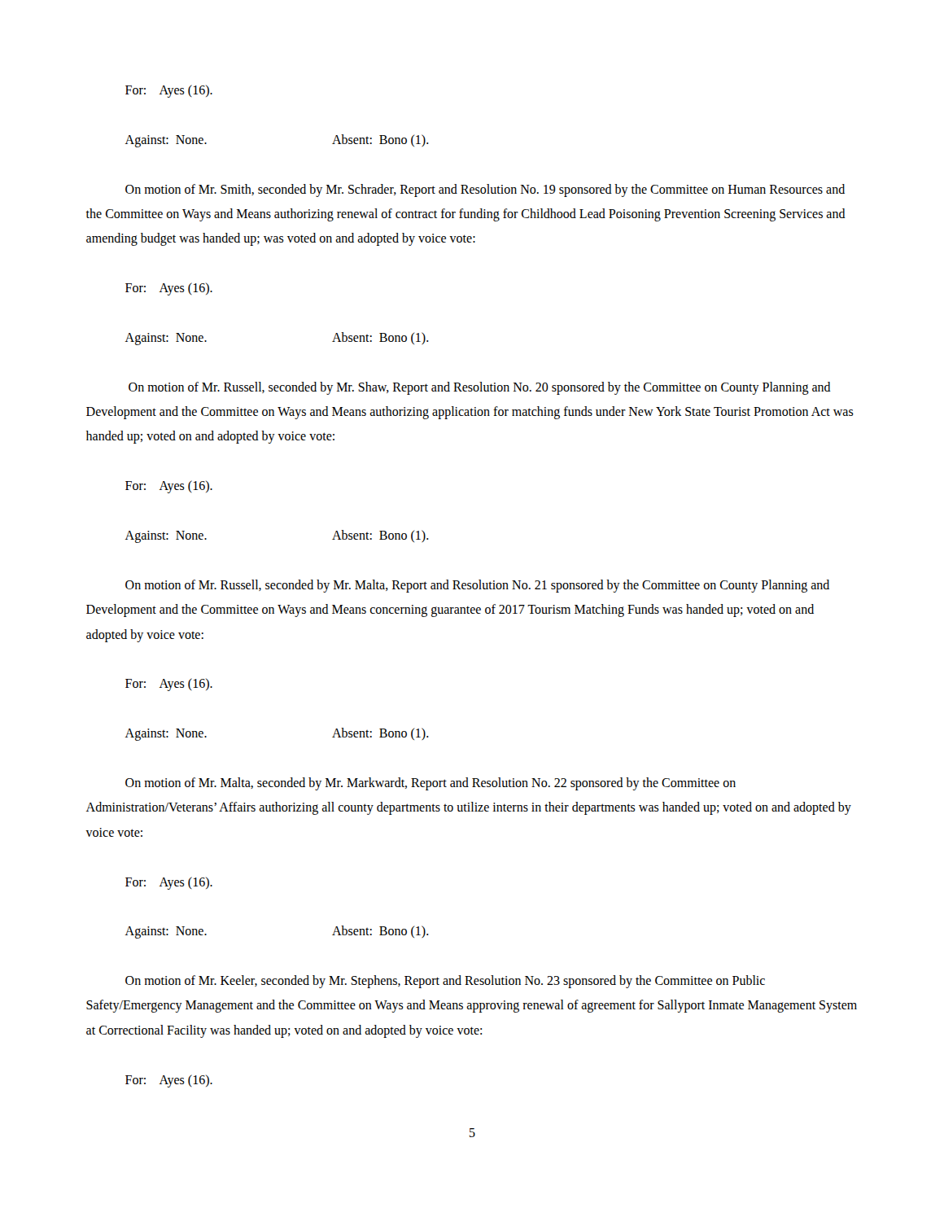For: Ayes (16).
Against: None.Absent: Bono (1).
On motion of Mr. Smith, seconded by Mr. Schrader, Report and Resolution No. 19 sponsored by the Committee on Human Resources and the Committee on Ways and Means authorizing renewal of contract for funding for Childhood Lead Poisoning Prevention Screening Services and amending budget was handed up; was voted on and adopted by voice vote:
For: Ayes (16).
Against: None.Absent: Bono (1).
On motion of Mr. Russell, seconded by Mr. Shaw, Report and Resolution No. 20 sponsored by the Committee on County Planning and Development and the Committee on Ways and Means authorizing application for matching funds under New York State Tourist Promotion Act was handed up; voted on and adopted by voice vote:
For: Ayes (16).
Against: None.Absent: Bono (1).
On motion of Mr. Russell, seconded by Mr. Malta, Report and Resolution No. 21 sponsored by the Committee on County Planning and Development and the Committee on Ways and Means concerning guarantee of 2017 Tourism Matching Funds was handed up; voted on and adopted by voice vote:
For: Ayes (16).
Against: None.Absent: Bono (1).
On motion of Mr. Malta, seconded by Mr. Markwardt, Report and Resolution No. 22 sponsored by the Committee on Administration/Veterans’ Affairs authorizing all county departments to utilize interns in their departments was handed up; voted on and adopted by voice vote:
For: Ayes (16).
Against: None.Absent: Bono (1).
On motion of Mr. Keeler, seconded by Mr. Stephens, Report and Resolution No. 23 sponsored by the Committee on Public Safety/Emergency Management and the Committee on Ways and Means approving renewal of agreement for Sallyport Inmate Management System at Correctional Facility was handed up; voted on and adopted by voice vote:
For: Ayes (16).
5